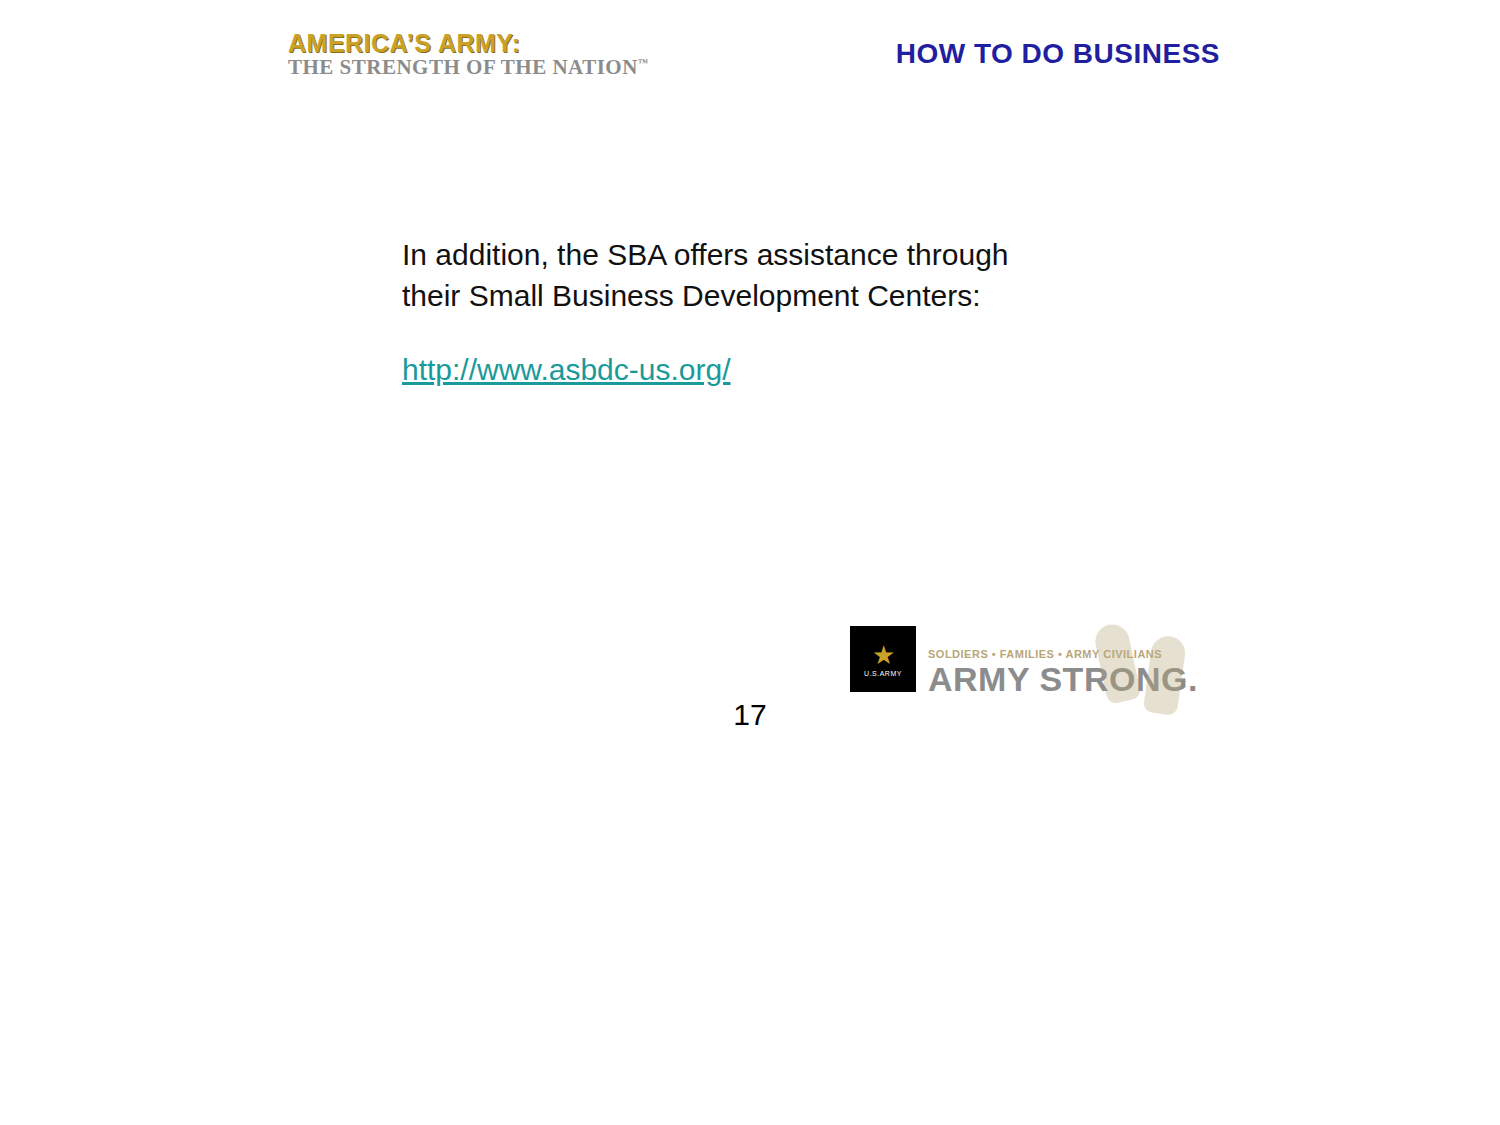AMERICA’S ARMY:
THE STRENGTH OF THE NATION™
HOW TO DO BUSINESS
In addition, the SBA offers assistance through their Small Business Development Centers:
http://www.asbdc-us.org/
★
U.S.ARMY
SOLDIERS • FAMILIES • ARMY CIVILIANS
ARMY STRONG.
17